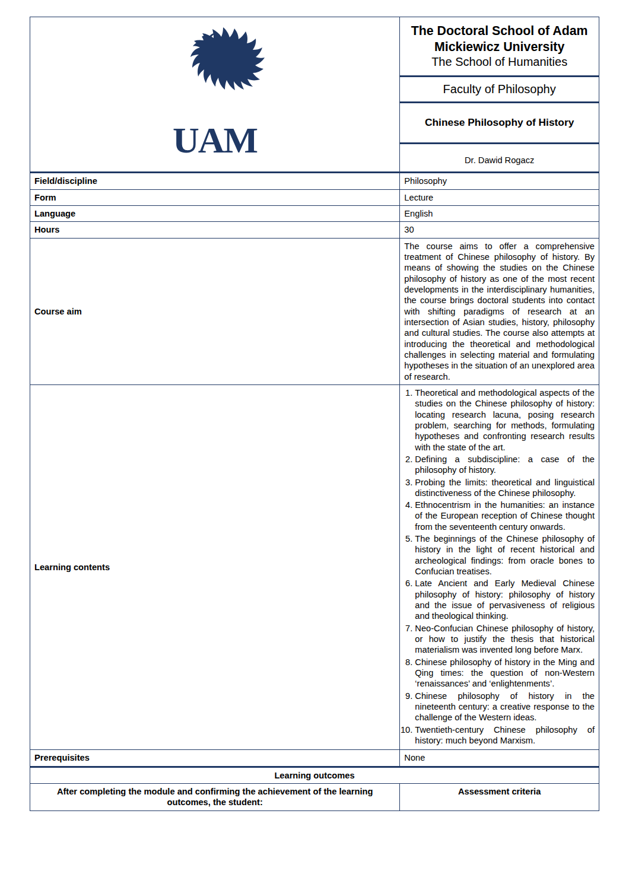| UAM | The Doctoral School of Adam Mickiewicz University The School of Humanities |
| Faculty of Philosophy |
| Chinese Philosophy of History |
| Dr. Dawid Rogacz |
| Field/discipline | Philosophy |
| Form | Lecture |
| Language | English |
| Hours | 30 |
| Course aim | The course aims to offer a comprehensive treatment of Chinese philosophy of history. By means of showing the studies on the Chinese philosophy of history as one of the most recent developments in the interdisciplinary humanities, the course brings doctoral students into contact with shifting paradigms of research at an intersection of Asian studies, history, philosophy and cultural studies. The course also attempts at introducing the theoretical and methodological challenges in selecting material and formulating hypotheses in the situation of an unexplored area of research. |
| Learning contents | Theoretical and methodological aspects of the studies on the Chinese philosophy of history: locating research lacuna, posing research problem, searching for methods, formulating hypotheses and confronting research results with the state of the art. Defining a subdiscipline: a case of the philosophy of history. Probing the limits: theoretical and linguistical distinctiveness of the Chinese philosophy. Ethnocentrism in the humanities: an instance of the European reception of Chinese thought from the seventeenth century onwards. The beginnings of the Chinese philosophy of history in the light of recent historical and archeological findings: from oracle bones to Confucian treatises. Late Ancient and Early Medieval Chinese philosophy of history: philosophy of history and the issue of pervasiveness of religious and theological thinking. Neo-Confucian Chinese philosophy of history, or how to justify the thesis that historical materialism was invented long before Marx. Chinese philosophy of history in the Ming and Qing times: the question of non-Western ‘renaissances’ and ‘enlightenments’. Chinese philosophy of history in the nineteenth century: a creative response to the challenge of the Western ideas. Twentieth-century Chinese philosophy of history: much beyond Marxism. |
| Prerequisites | None |
| Learning outcomes |
| After completing the module and confirming the achievement of the learning outcomes, the student: | Assessment criteria |